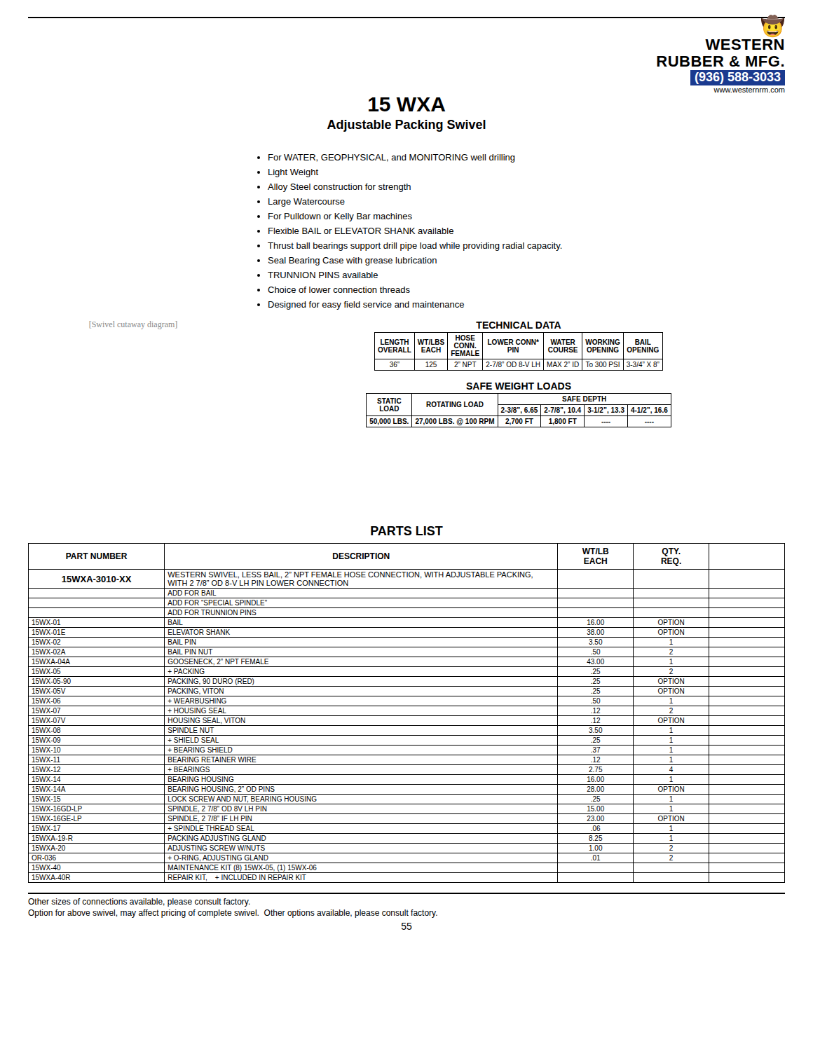🤠
WESTERN
RUBBER & MFG.
(936) 588-3033
www.westernrm.com
15 WXA
Adjustable Packing Swivel
For WATER, GEOPHYSICAL, and MONITORING well drilling
Light Weight
Alloy Steel construction for strength
Large Watercourse
For Pulldown or Kelly Bar machines
Flexible BAIL or ELEVATOR SHANK available
Thrust ball bearings support drill pipe load while providing radial capacity.
Seal Bearing Case with grease lubrication
TRUNNION PINS available
Choice of lower connection threads
Designed for easy field service and maintenance
TECHNICAL DATA
| LENGTH OVERALL | WT/LBS EACH | HOSE CONN. FEMALE | LOWER CONN* PIN | WATER COURSE | WORKING OPENING | BAIL OPENING |
| --- | --- | --- | --- | --- | --- | --- |
| 36” | 125 | 2” NPT | 2-7/8” OD 8-V LH | MAX 2” ID | To 300 PSI | 3-3/4” X 8” |
SAFE WEIGHT LOADS
| STATIC LOAD | ROTATING LOAD | SAFE DEPTH |
| --- | --- | --- |
| 2-3/8”, 6.65 | 2-7/8”, 10.4 | 3-1/2”, 13.3 | 4-1/2”, 16.6 |
| 50,000 LBS. | 27,000 LBS. @ 100 RPM | 2,700 FT | 1,800 FT | ---- | ---- |
PARTS LIST
| PART NUMBER | DESCRIPTION | WT/LB EACH | QTY. REQ. | |
| --- | --- | --- | --- | --- |
| 15WXA-3010-XX | WESTERN SWIVEL, LESS BAIL, 2” NPT FEMALE HOSE CONNECTION, WITH ADJUSTABLE PACKING, WITH 2 7/8” OD 8-V LH PIN LOWER CONNECTION | | | |
| | ADD FOR BAIL | | | |
| | ADD FOR “SPECIAL SPINDLE” | | | |
| | ADD FOR TRUNNION PINS | | | |
| 15WX-01 | BAIL | 16.00 | OPTION | |
| 15WX-01E | ELEVATOR SHANK | 38.00 | OPTION | |
| 15WX-02 | BAIL PIN | 3.50 | 1 | |
| 15WX-02A | BAIL PIN NUT | .50 | 2 | |
| 15WXA-04A | GOOSENECK, 2” NPT FEMALE | 43.00 | 1 | |
| 15WX-05 | + PACKING | .25 | 2 | |
| 15WX-05-90 | PACKING, 90 DURO (RED) | .25 | OPTION | |
| 15WX-05V | PACKING, VITON | .25 | OPTION | |
| 15WX-06 | + WEARBUSHING | .50 | 1 | |
| 15WX-07 | + HOUSING SEAL | .12 | 2 | |
| 15WX-07V | HOUSING SEAL, VITON | .12 | OPTION | |
| 15WX-08 | SPINDLE NUT | 3.50 | 1 | |
| 15WX-09 | + SHIELD SEAL | .25 | 1 | |
| 15WX-10 | + BEARING SHIELD | .37 | 1 | |
| 15WX-11 | BEARING RETAINER WIRE | .12 | 1 | |
| 15WX-12 | + BEARINGS | 2.75 | 4 | |
| 15WX-14 | BEARING HOUSING | 16.00 | 1 | |
| 15WX-14A | BEARING HOUSING, 2” OD PINS | 28.00 | OPTION | |
| 15WX-15 | LOCK SCREW AND NUT, BEARING HOUSING | .25 | 1 | |
| 15WX-16GD-LP | SPINDLE, 2 7/8” OD 8V LH PIN | 15.00 | 1 | |
| 15WX-16GE-LP | SPINDLE, 2 7/8” IF LH PIN | 23.00 | OPTION | |
| 15WX-17 | + SPINDLE THREAD SEAL | .06 | 1 | |
| 15WXA-19-R | PACKING ADJUSTING GLAND | 8.25 | 1 | |
| 15WXA-20 | ADJUSTING SCREW W/NUTS | 1.00 | 2 | |
| OR-036 | + O-RING, ADJUSTING GLAND | .01 | 2 | |
| 15WX-40 | MAINTENANCE KIT (8) 15WX-05, (1) 15WX-06 | | | |
| 15WXA-40R | REPAIR KIT, + INCLUDED IN REPAIR KIT | | | |
Other sizes of connections available, please consult factory.
Option for above swivel, may affect pricing of complete swivel. Other options available, please consult factory.
55